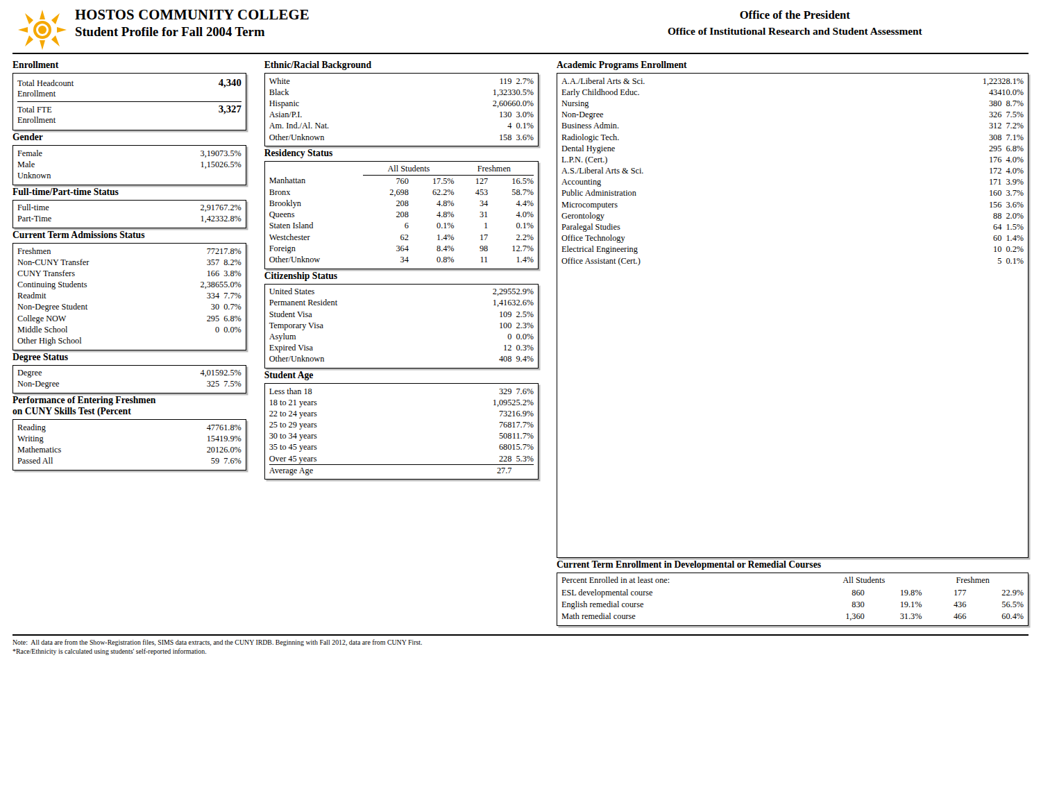HOSTOS COMMUNITY COLLEGE
Student Profile for Fall 2004 Term
Office of the President
Office of Institutional Research and Student Assessment
Enrollment
| Total Headcount Enrollment | 4,340 |
| Total FTE Enrollment | 3,327 |
Gender
| Female | 3,190 | 73.5% |
| Male | 1,150 | 26.5% |
| Unknown | | |
Full-time/Part-time Status
| Full-time | 2,917 | 67.2% |
| Part-Time | 1,423 | 32.8% |
Current Term Admissions Status
| Freshmen | 772 | 17.8% |
| Non-CUNY Transfer | 357 | 8.2% |
| CUNY Transfers | 166 | 3.8% |
| Continuing Students | 2,386 | 55.0% |
| Readmit | 334 | 7.7% |
| Non-Degree Student | 30 | 0.7% |
| College NOW | 295 | 6.8% |
| Middle School | 0 | 0.0% |
| Other High School | | |
Degree Status
| Degree | 4,015 | 92.5% |
| Non-Degree | 325 | 7.5% |
Performance of Entering Freshmen
on CUNY Skills Test (Percent
| Reading | 477 | 61.8% |
| Writing | 154 | 19.9% |
| Mathematics | 201 | 26.0% |
| Passed All | 59 | 7.6% |
Ethnic/Racial Background
| White | 119 | 2.7% |
| Black | 1,323 | 30.5% |
| Hispanic | 2,606 | 60.0% |
| Asian/P.I. | 130 | 3.0% |
| Am. Ind./Al. Nat. | 4 | 0.1% |
| Other/Unknown | 158 | 3.6% |
Residency Status
| | All Students | Freshmen |
| --- | --- | --- |
| Manhattan | 760 | 17.5% | 127 | 16.5% |
| Bronx | 2,698 | 62.2% | 453 | 58.7% |
| Brooklyn | 208 | 4.8% | 34 | 4.4% |
| Queens | 208 | 4.8% | 31 | 4.0% |
| Staten Island | 6 | 0.1% | 1 | 0.1% |
| Westchester | 62 | 1.4% | 17 | 2.2% |
| Foreign | 364 | 8.4% | 98 | 12.7% |
| Other/Unknow | 34 | 0.8% | 11 | 1.4% |
Citizenship Status
| United States | 2,295 | 52.9% |
| Permanent Resident | 1,416 | 32.6% |
| Student Visa | 109 | 2.5% |
| Temporary Visa | 100 | 2.3% |
| Asylum | 0 | 0.0% |
| Expired Visa | 12 | 0.3% |
| Other/Unknown | 408 | 9.4% |
Student Age
| Less than 18 | 329 | 7.6% |
| 18 to 21 years | 1,095 | 25.2% |
| 22 to 24 years | 732 | 16.9% |
| 25 to 29 years | 768 | 17.7% |
| 30 to 34 years | 508 | 11.7% |
| 35 to 45 years | 680 | 15.7% |
| Over 45 years | 228 | 5.3% |
| Average Age | 27.7 | |
Academic Programs Enrollment
| A.A./Liberal Arts & Sci. | 1,223 | 28.1% |
| Early Childhood Educ. | 434 | 10.0% |
| Nursing | 380 | 8.7% |
| Non-Degree | 326 | 7.5% |
| Business Admin. | 312 | 7.2% |
| Radiologic Tech. | 308 | 7.1% |
| Dental Hygiene | 295 | 6.8% |
| L.P.N. (Cert.) | 176 | 4.0% |
| A.S./Liberal Arts & Sci. | 172 | 4.0% |
| Accounting | 171 | 3.9% |
| Public Administration | 160 | 3.7% |
| Microcomputers | 156 | 3.6% |
| Gerontology | 88 | 2.0% |
| Paralegal Studies | 64 | 1.5% |
| Office Technology | 60 | 1.4% |
| Electrical Engineering | 10 | 0.2% |
| Office Assistant (Cert.) | 5 | 0.1% |
Current Term Enrollment in Developmental or Remedial Courses
| Percent Enrolled in at least one: | All Students | Freshmen |
| --- | --- | --- |
| ESL developmental course | 860 | 19.8% | 177 | 22.9% |
| English remedial course | 830 | 19.1% | 436 | 56.5% |
| Math remedial course | 1,360 | 31.3% | 466 | 60.4% |
Note: All data are from the Show-Registration files, SIMS data extracts, and the CUNY IRDB. Beginning with Fall 2012, data are from CUNY First.
*Race/Ethnicity is calculated using students' self-reported information.